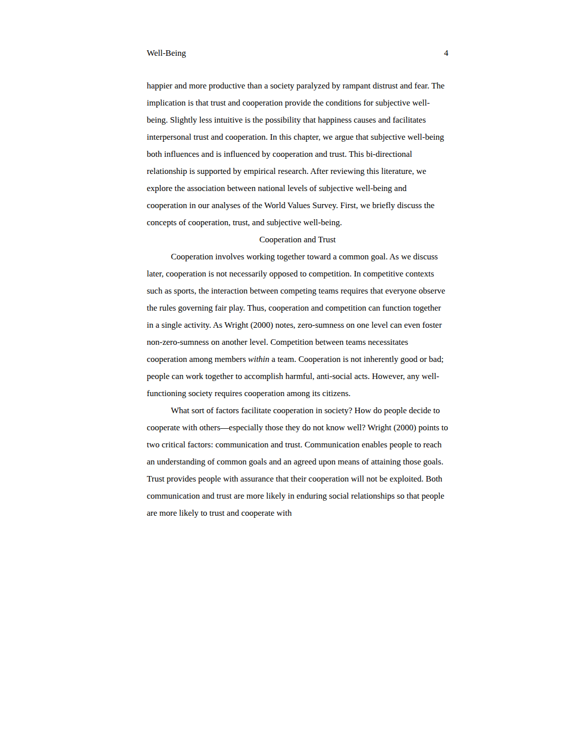Well-Being 4
happier and more productive than a society paralyzed by rampant distrust and fear. The implication is that trust and cooperation provide the conditions for subjective well-being. Slightly less intuitive is the possibility that happiness causes and facilitates interpersonal trust and cooperation. In this chapter, we argue that subjective well-being both influences and is influenced by cooperation and trust. This bi-directional relationship is supported by empirical research. After reviewing this literature, we explore the association between national levels of subjective well-being and cooperation in our analyses of the World Values Survey. First, we briefly discuss the concepts of cooperation, trust, and subjective well-being.
Cooperation and Trust
Cooperation involves working together toward a common goal. As we discuss later, cooperation is not necessarily opposed to competition. In competitive contexts such as sports, the interaction between competing teams requires that everyone observe the rules governing fair play. Thus, cooperation and competition can function together in a single activity. As Wright (2000) notes, zero-sumness on one level can even foster non-zero-sumness on another level. Competition between teams necessitates cooperation among members within a team. Cooperation is not inherently good or bad; people can work together to accomplish harmful, anti-social acts. However, any well-functioning society requires cooperation among its citizens.
What sort of factors facilitate cooperation in society? How do people decide to cooperate with others—especially those they do not know well? Wright (2000) points to two critical factors: communication and trust. Communication enables people to reach an understanding of common goals and an agreed upon means of attaining those goals. Trust provides people with assurance that their cooperation will not be exploited. Both communication and trust are more likely in enduring social relationships so that people are more likely to trust and cooperate with